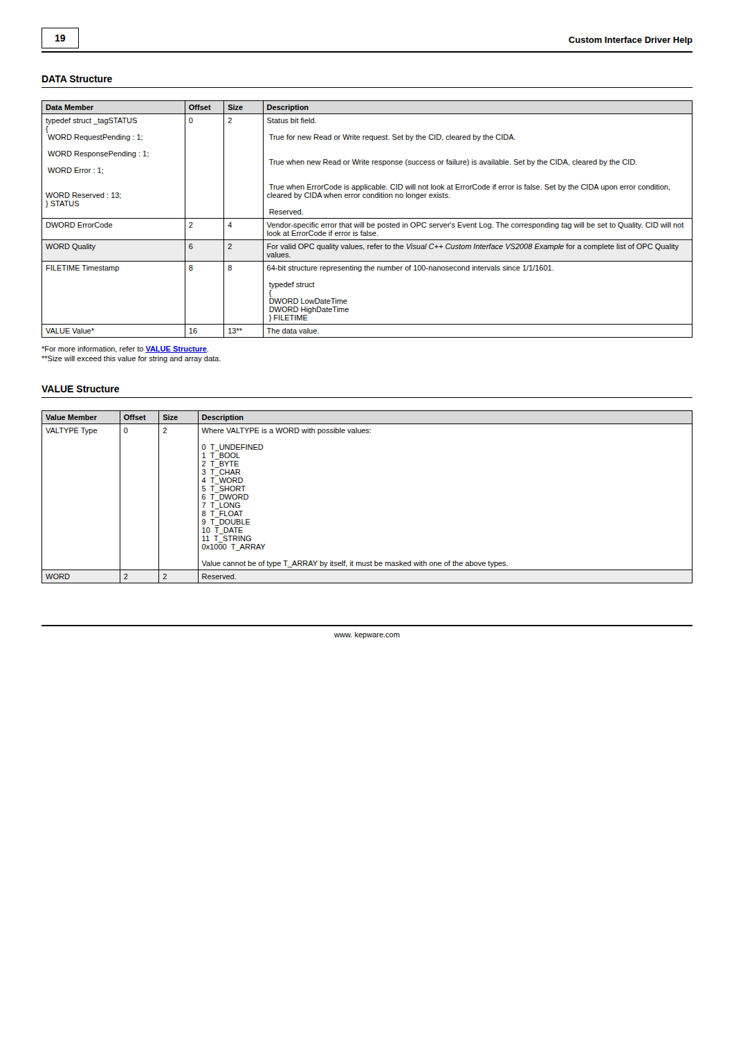19
Custom Interface Driver Help
DATA Structure
| Data Member | Offset | Size | Description |
| --- | --- | --- | --- |
| typedef struct _tagSTATUS { WORD RequestPending : 1; WORD ResponsePending : 1; WORD Error : 1; WORD Reserved : 13; } STATUS | 0 | 2 | Status bit field. True for new Read or Write request. Set by the CID, cleared by the CIDA. True when new Read or Write response (success or failure) is available. Set by the CIDA, cleared by the CID. True when ErrorCode is applicable. CID will not look at ErrorCode if error is false. Set by the CIDA upon error condition, cleared by CIDA when error condition no longer exists. Reserved. |
| DWORD ErrorCode | 2 | 4 | Vendor-specific error that will be posted in OPC server's Event Log. The corresponding tag will be set to Quality. CID will not look at ErrorCode if error is false. |
| WORD Quality | 6 | 2 | For valid OPC quality values, refer to the Visual C++ Custom Interface VS2008 Example for a complete list of OPC Quality values. |
| FILETIME Timestamp | 8 | 8 | 64-bit structure representing the number of 100-nanosecond intervals since 1/1/1601. typedef struct { DWORD LowDateTime DWORD HighDateTime } FILETIME |
| VALUE Value* | 16 | 13** | The data value. |
*For more information, refer to VALUE Structure.
**Size will exceed this value for string and array data.
VALUE Structure
| Value Member | Offset | Size | Description |
| --- | --- | --- | --- |
| VALTYPE Type | 0 | 2 | Where VALTYPE is a WORD with possible values: 0 T_UNDEFINED 1 T_BOOL 2 T_BYTE 3 T_CHAR 4 T_WORD 5 T_SHORT 6 T_DWORD 7 T_LONG 8 T_FLOAT 9 T_DOUBLE 10 T_DATE 11 T_STRING 0x1000 T_ARRAY Value cannot be of type T_ARRAY by itself, it must be masked with one of the above types. |
| WORD | 2 | 2 | Reserved. |
www. kepware.com